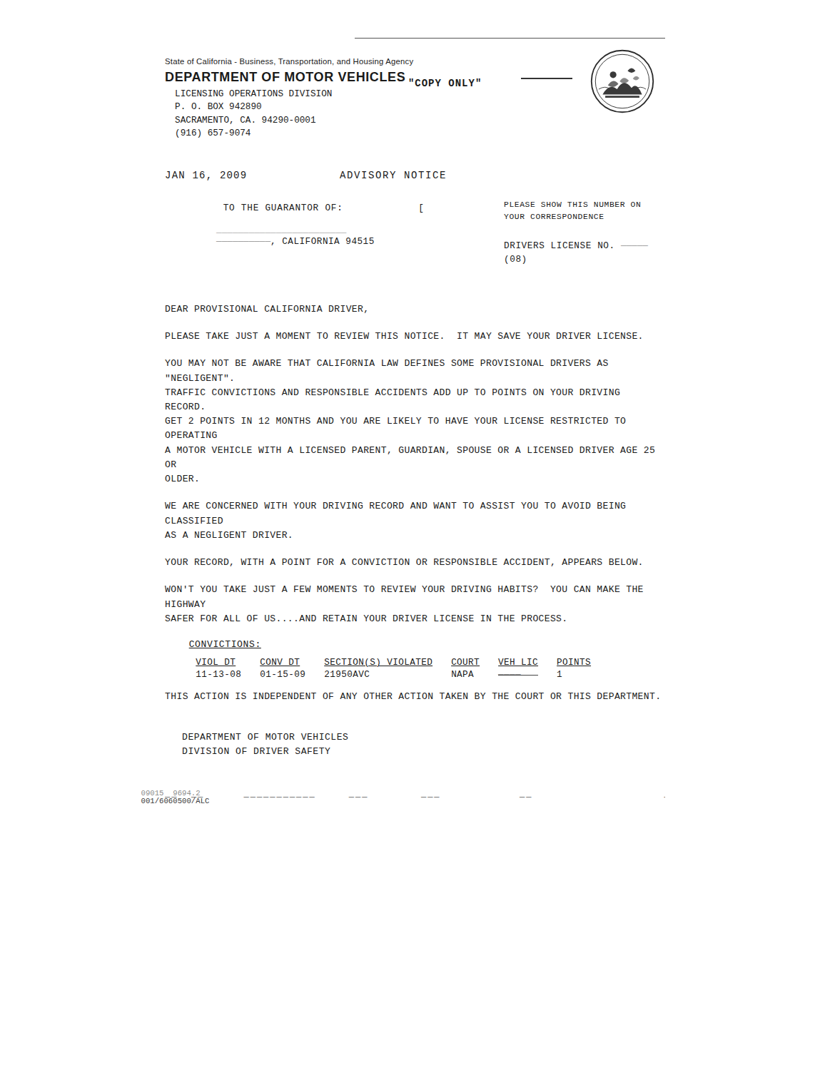State of California - Business, Transportation, and Housing Agency
DEPARTMENT OF MOTOR VEHICLES
LICENSING OPERATIONS DIVISION
P. O. BOX 942890
SACRAMENTO, CA. 94290-0001
(916) 657-9074
"COPY ONLY"
JAN 16, 2009ADVISORY NOTICE
TO THE GUARANTOR OF:[
________________________
——————————, CALIFORNIA 94515
PLEASE SHOW THIS NUMBER ON
YOUR CORRESPONDENCE
DRIVERS LICENSE NO. —————
(08)
DEAR PROVISIONAL CALIFORNIA DRIVER,
PLEASE TAKE JUST A MOMENT TO REVIEW THIS NOTICE. IT MAY SAVE YOUR DRIVER LICENSE.
YOU MAY NOT BE AWARE THAT CALIFORNIA LAW DEFINES SOME PROVISIONAL DRIVERS AS "NEGLIGENT".
TRAFFIC CONVICTIONS AND RESPONSIBLE ACCIDENTS ADD UP TO POINTS ON YOUR DRIVING RECORD.
GET 2 POINTS IN 12 MONTHS AND YOU ARE LIKELY TO HAVE YOUR LICENSE RESTRICTED TO OPERATING
A MOTOR VEHICLE WITH A LICENSED PARENT, GUARDIAN, SPOUSE OR A LICENSED DRIVER AGE 25 OR
OLDER.
WE ARE CONCERNED WITH YOUR DRIVING RECORD AND WANT TO ASSIST YOU TO AVOID BEING CLASSIFIED
AS A NEGLIGENT DRIVER.
YOUR RECORD, WITH A POINT FOR A CONVICTION OR RESPONSIBLE ACCIDENT, APPEARS BELOW.
WON'T YOU TAKE JUST A FEW MOMENTS TO REVIEW YOUR DRIVING HABITS? YOU CAN MAKE THE HIGHWAY
SAFER FOR ALL OF US....AND RETAIN YOUR DRIVER LICENSE IN THE PROCESS.
CONVICTIONS:
| VIOL DT | CONV DT | SECTION(S) VIOLATED | COURT | VEH LIC | POINTS |
| --- | --- | --- | --- | --- | --- |
| 11-13-08 | 01-15-09 | 21950AVC | NAPA | ———— | 1 |
THIS ACTION IS INDEPENDENT OF ANY OTHER ACTION TAKEN BY THE COURT OR THIS DEPARTMENT.
DEPARTMENT OF MOTOR VEHICLES
DIVISION OF DRIVER SAFETY
—— —— ——————————— ——— ——— —— ———— ——— ——
09015 9694.2
001/6060500/ALC